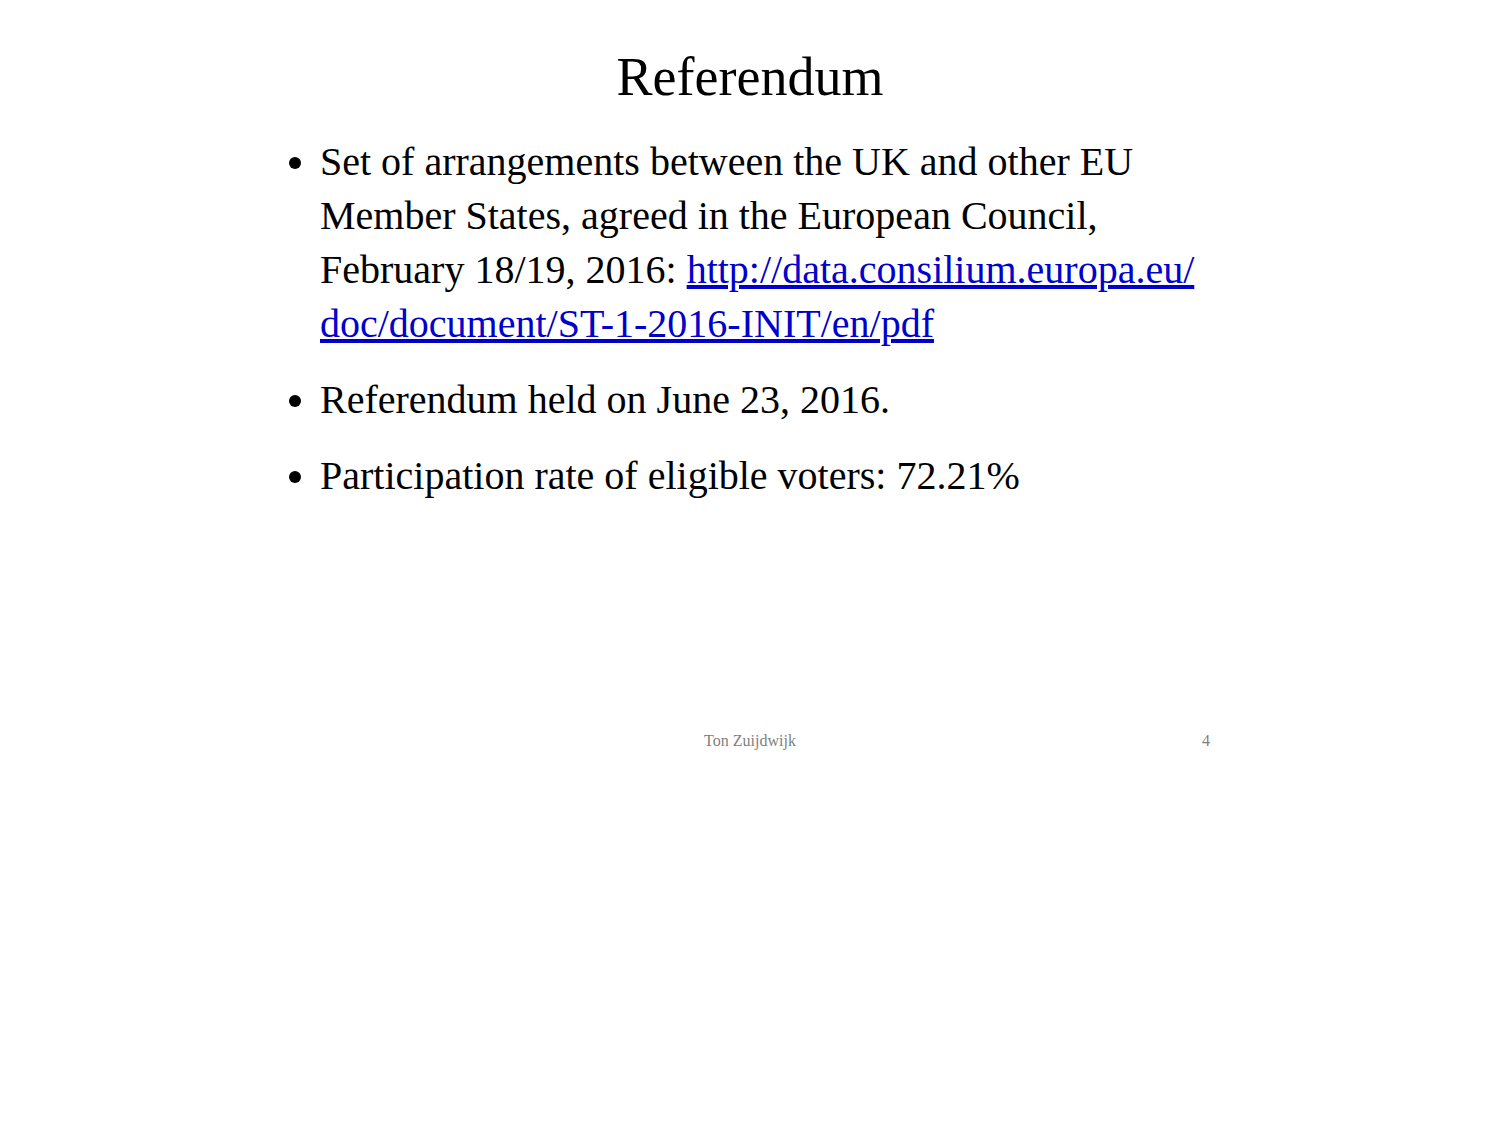Referendum
Set of arrangements between the UK and other EU Member States, agreed in the European Council, February 18/19, 2016: http://data.consilium.europa.eu/doc/document/ST-1-2016-INIT/en/pdf
Referendum held on June 23, 2016.
Participation rate of eligible voters: 72.21%
Ton Zuijdwijk 4